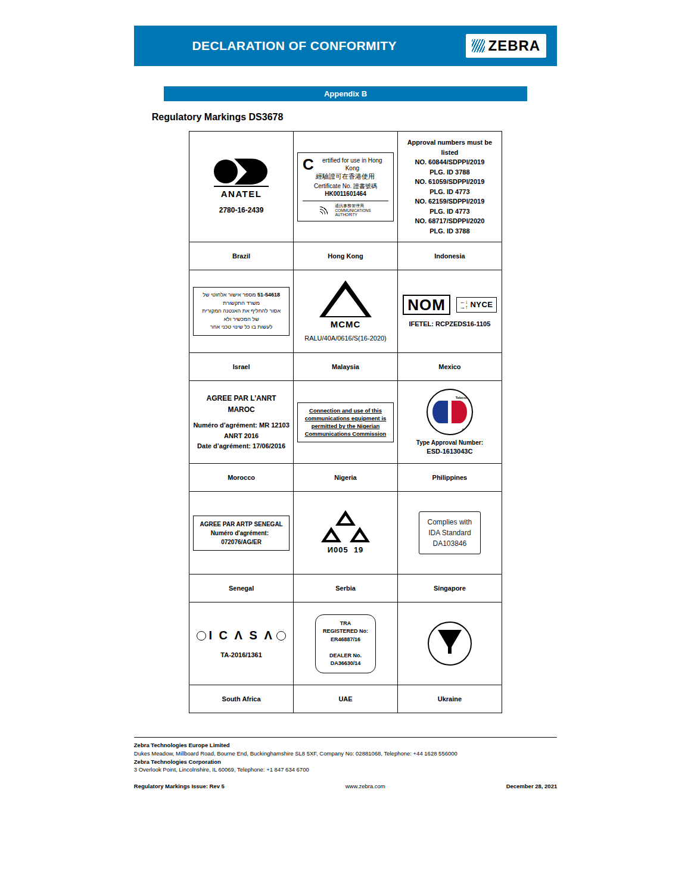DECLARATION OF CONFORMITY
ZEBRA
Appendix B
Regulatory Markings DS3678
| ANATEL 2780-16-2439 | C ertified for use in Hong Kong 經驗證可在香港使用 Certificate No. 證書號碼 HK0011601464 通訊事務管理局 COMMUNICATIONS AUTHORITY | Approval numbers must be listed NO. 60844/SDPPI/2019 PLG. ID 3788 NO. 61059/SDPPI/2019 PLG. ID 4773 NO. 62159/SDPPI/2019 PLG. ID 4773 NO. 68717/SDPPI/2020 PLG. ID 3788 |
| Brazil | Hong Kong | Indonesia |
| 51-54618 מספר אישור אלחוטי של משרד התקשורת אסור להחליף את האנטנה המקורית של המכשיר ולא לעשות בו כל שינוי טכני אחר | MCMC RALU/40A/0616/S(16-2020) | NOM ←↓ →↑ NYCE IFETEL: RCPZEDS16-1105 |
| Israel | Malaysia | Mexico |
| AGREE PAR L’ANRT MAROC Numéro d’agrément: MR 12103 ANRT 2016 Date d’agrément: 17/06/2016 | Connection and use of this communications equipment is permitted by the Nigerian Communications Commission | National Telecommunications Commission Type Approval Number: ESD-1613043C |
| Morocco | Nigeria | Philippines |
| AGREE PAR ARTP SENEGAL Numéro d'agrément: 072076/AG/ER | И005 19 | Complies with IDA Standard DA103846 |
| Senegal | Serbia | Singapore |
| I C Λ S Λ TA-2016/1361 | TRA REGISTERED No: ER46887/16 DEALER No. DA36630/14 | |
| South Africa | UAE | Ukraine |
Zebra Technologies Europe Limited
Dukes Meadow, Millboard Road, Bourne End, Buckinghamshire SL8 5XF, Company No: 02881068, Telephone: +44 1628 556000
Zebra Technologies Corporation
3 Overlook Point, Lincolnshire, IL 60069, Telephone: +1 847 634 6700
Regulatory Markings Issue: Rev 5 www.zebra.com December 28, 2021